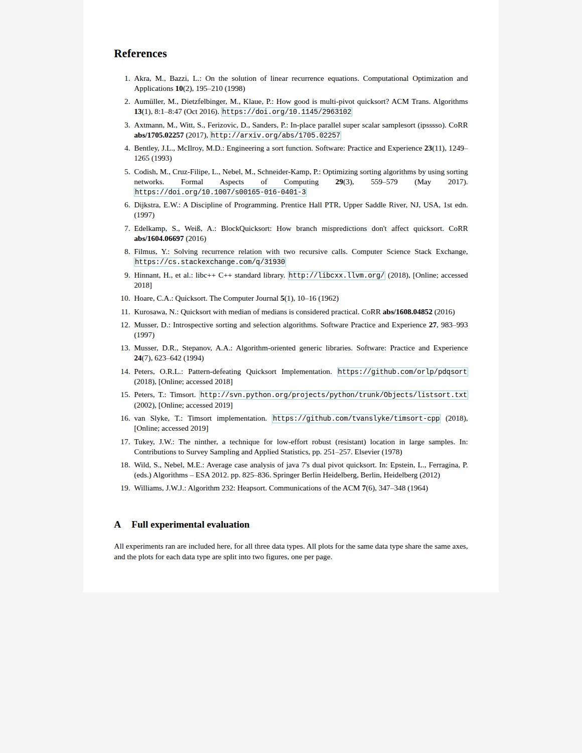References
Akra, M., Bazzi, L.: On the solution of linear recurrence equations. Computational Optimization and Applications 10(2), 195–210 (1998)
Aumüller, M., Dietzfelbinger, M., Klaue, P.: How good is multi-pivot quicksort? ACM Trans. Algorithms 13(1), 8:1–8:47 (Oct 2016). https://doi.org/10.1145/2963102
Axtmann, M., Witt, S., Ferizovic, D., Sanders, P.: In-place parallel super scalar samplesort (ipsssso). CoRR abs/1705.02257 (2017), http://arxiv.org/abs/1705.02257
Bentley, J.L., McIlroy, M.D.: Engineering a sort function. Software: Practice and Experience 23(11), 1249–1265 (1993)
Codish, M., Cruz-Filipe, L., Nebel, M., Schneider-Kamp, P.: Optimizing sorting algorithms by using sorting networks. Formal Aspects of Computing 29(3), 559–579 (May 2017). https://doi.org/10.1007/s00165-016-0401-3
Dijkstra, E.W.: A Discipline of Programming. Prentice Hall PTR, Upper Saddle River, NJ, USA, 1st edn. (1997)
Edelkamp, S., Weiß, A.: BlockQuicksort: How branch mispredictions don't affect quicksort. CoRR abs/1604.06697 (2016)
Filmus, Y.: Solving recurrence relation with two recursive calls. Computer Science Stack Exchange, https://cs.stackexchange.com/q/31930
Hinnant, H., et al.: libc++ C++ standard library. http://libcxx.llvm.org/ (2018), [Online; accessed 2018]
Hoare, C.A.: Quicksort. The Computer Journal 5(1), 10–16 (1962)
Kurosawa, N.: Quicksort with median of medians is considered practical. CoRR abs/1608.04852 (2016)
Musser, D.: Introspective sorting and selection algorithms. Software Practice and Experience 27, 983–993 (1997)
Musser, D.R., Stepanov, A.A.: Algorithm-oriented generic libraries. Software: Practice and Experience 24(7), 623–642 (1994)
Peters, O.R.L.: Pattern-defeating Quicksort Implementation. https://github.com/orlp/pdqsort (2018), [Online; accessed 2018]
Peters, T.: Timsort. http://svn.python.org/projects/python/trunk/Objects/listsort.txt (2002), [Online; accessed 2019]
van Slyke, T.: Timsort implementation. https://github.com/tvanslyke/timsort-cpp (2018), [Online; accessed 2019]
Tukey, J.W.: The ninther, a technique for low-effort robust (resistant) location in large samples. In: Contributions to Survey Sampling and Applied Statistics, pp. 251–257. Elsevier (1978)
Wild, S., Nebel, M.E.: Average case analysis of java 7's dual pivot quicksort. In: Epstein, L., Ferragina, P. (eds.) Algorithms – ESA 2012. pp. 825–836. Springer Berlin Heidelberg, Berlin, Heidelberg (2012)
Williams, J.W.J.: Algorithm 232: Heapsort. Communications of the ACM 7(6), 347–348 (1964)
AFull experimental evaluation
All experiments ran are included here, for all three data types. All plots for the same data type share the same axes, and the plots for each data type are split into two figures, one per page.